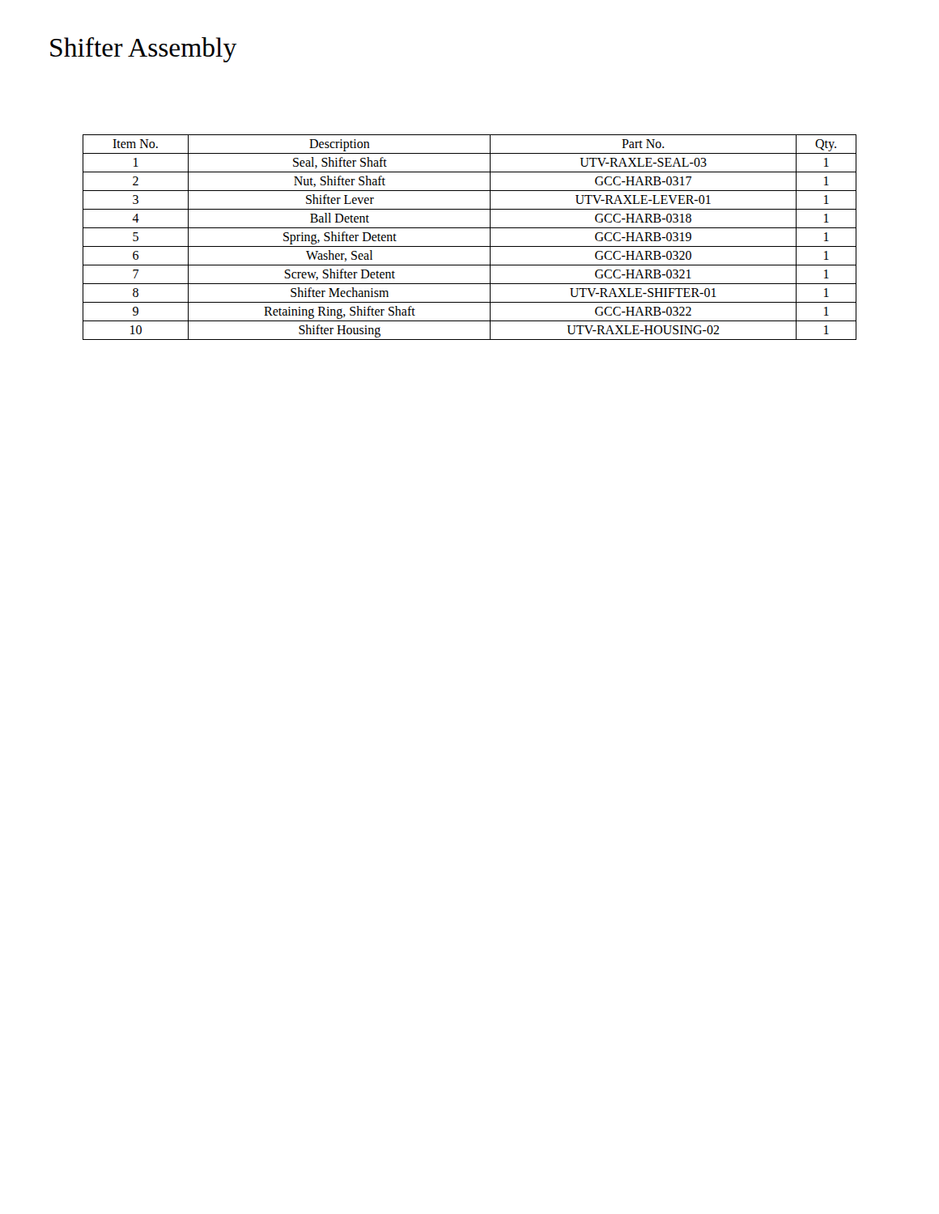Shifter Assembly
| Item No. | Description | Part No. | Qty. |
| --- | --- | --- | --- |
| 1 | Seal, Shifter Shaft | UTV-RAXLE-SEAL-03 | 1 |
| 2 | Nut, Shifter Shaft | GCC-HARB-0317 | 1 |
| 3 | Shifter Lever | UTV-RAXLE-LEVER-01 | 1 |
| 4 | Ball Detent | GCC-HARB-0318 | 1 |
| 5 | Spring, Shifter Detent | GCC-HARB-0319 | 1 |
| 6 | Washer, Seal | GCC-HARB-0320 | 1 |
| 7 | Screw, Shifter Detent | GCC-HARB-0321 | 1 |
| 8 | Shifter Mechanism | UTV-RAXLE-SHIFTER-01 | 1 |
| 9 | Retaining Ring, Shifter Shaft | GCC-HARB-0322 | 1 |
| 10 | Shifter Housing | UTV-RAXLE-HOUSING-02 | 1 |